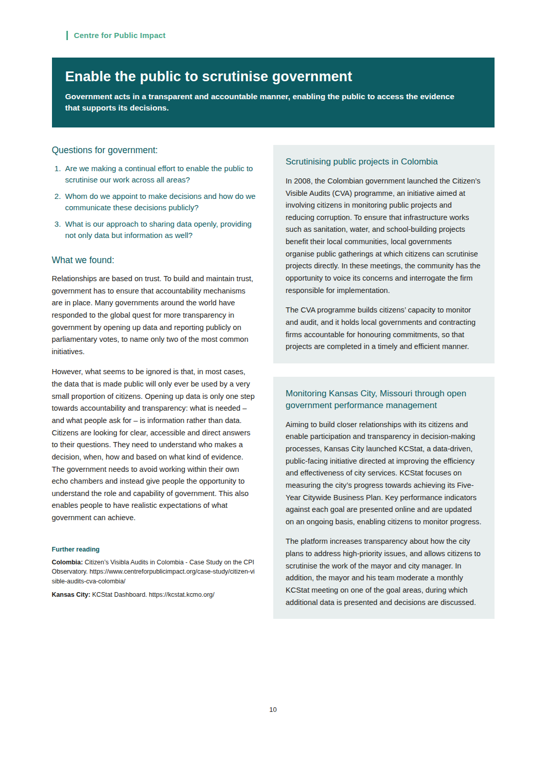Centre for Public Impact
Enable the public to scrutinise government
Government acts in a transparent and accountable manner, enabling the public to access the evidence that supports its decisions.
Questions for government:
Are we making a continual effort to enable the public to scrutinise our work across all areas?
Whom do we appoint to make decisions and how do we communicate these decisions publicly?
What is our approach to sharing data openly, providing not only data but information as well?
What we found:
Relationships are based on trust. To build and maintain trust, government has to ensure that accountability mechanisms are in place. Many governments around the world have responded to the global quest for more transparency in government by opening up data and reporting publicly on parliamentary votes, to name only two of the most common initiatives.
However, what seems to be ignored is that, in most cases, the data that is made public will only ever be used by a very small proportion of citizens. Opening up data is only one step towards accountability and transparency: what is needed – and what people ask for – is information rather than data. Citizens are looking for clear, accessible and direct answers to their questions. They need to understand who makes a decision, when, how and based on what kind of evidence. The government needs to avoid working within their own echo chambers and instead give people the opportunity to understand the role and capability of government. This also enables people to have realistic expectations of what government can achieve.
Further reading
Colombia: Citizen’s Visibla Audits in Colombia - Case Study on the CPI Observatory. https://www.centreforpublicimpact.org/case-study/citizen-visible-audits-cva-colombia/
Kansas City: KCStat Dashboard. https://kcstat.kcmo.org/
Scrutinising public projects in Colombia
In 2008, the Colombian government launched the Citizen’s Visible Audits (CVA) programme, an initiative aimed at involving citizens in monitoring public projects and reducing corruption. To ensure that infrastructure works such as sanitation, water, and school-building projects benefit their local communities, local governments organise public gatherings at which citizens can scrutinise projects directly. In these meetings, the community has the opportunity to voice its concerns and interrogate the firm responsible for implementation.
The CVA programme builds citizens’ capacity to monitor and audit, and it holds local governments and contracting firms accountable for honouring commitments, so that projects are completed in a timely and efficient manner.
Monitoring Kansas City, Missouri through open government performance management
Aiming to build closer relationships with its citizens and enable participation and transparency in decision-making processes, Kansas City launched KCStat, a data-driven, public-facing initiative directed at improving the efficiency and effectiveness of city services. KCStat focuses on measuring the city’s progress towards achieving its Five-Year Citywide Business Plan. Key performance indicators against each goal are presented online and are updated on an ongoing basis, enabling citizens to monitor progress.
The platform increases transparency about how the city plans to address high-priority issues, and allows citizens to scrutinise the work of the mayor and city manager. In addition, the mayor and his team moderate a monthly KCStat meeting on one of the goal areas, during which additional data is presented and decisions are discussed.
10